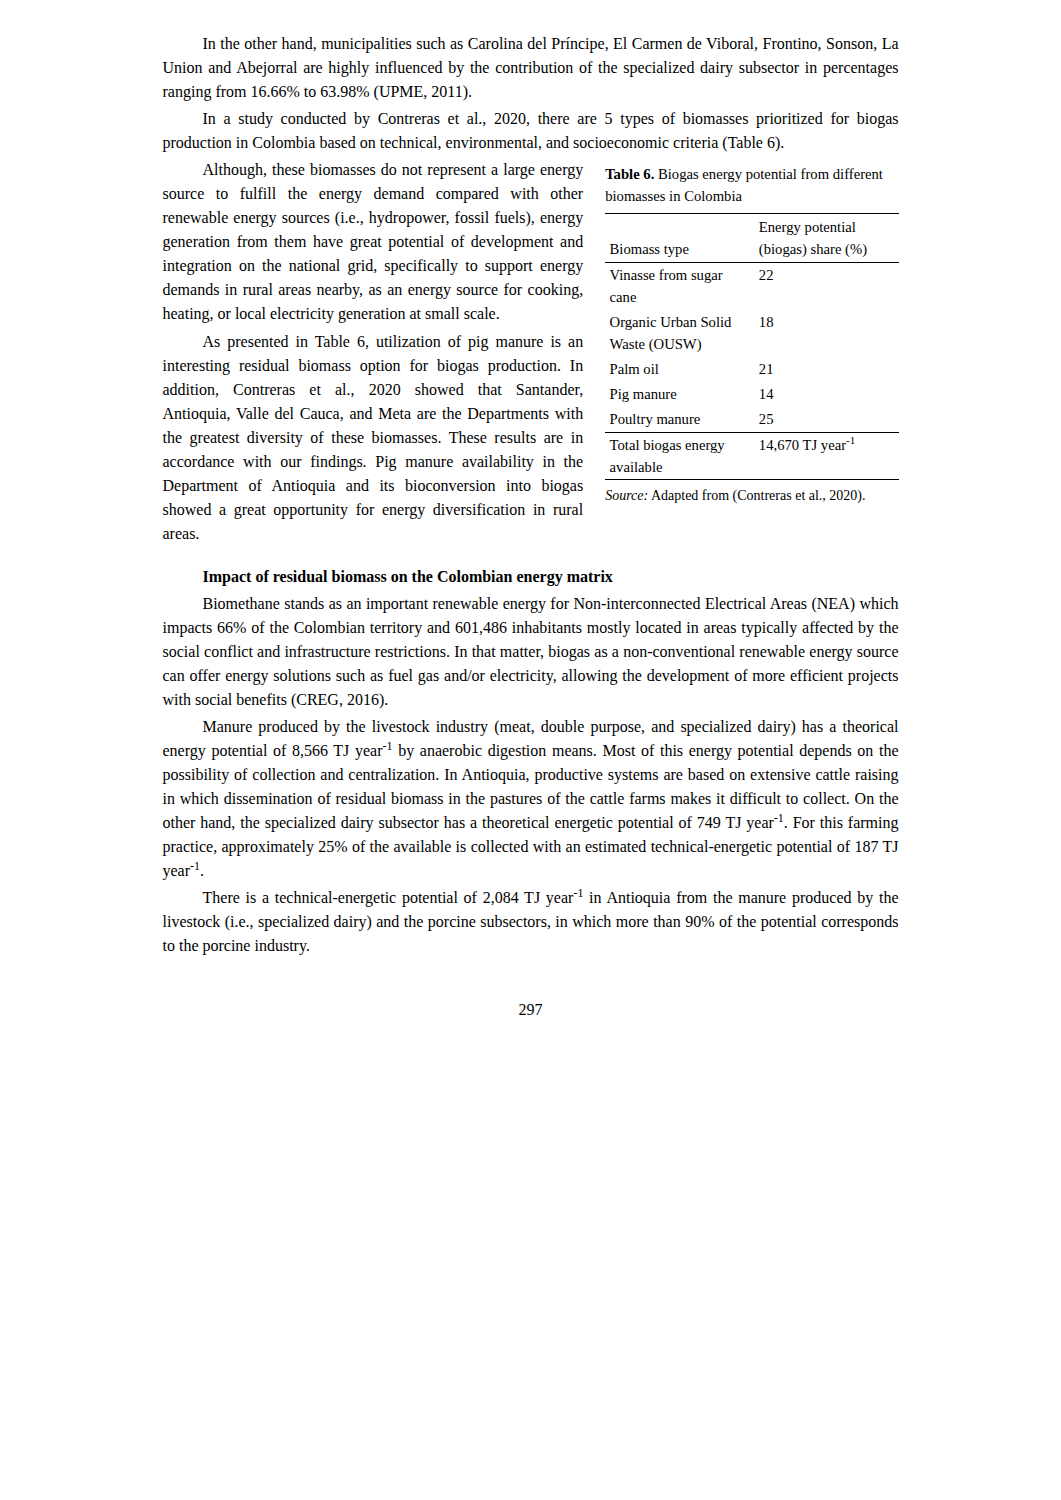In the other hand, municipalities such as Carolina del Príncipe, El Carmen de Viboral, Frontino, Sonson, La Union and Abejorral are highly influenced by the contribution of the specialized dairy subsector in percentages ranging from 16.66% to 63.98% (UPME, 2011).
In a study conducted by Contreras et al., 2020, there are 5 types of biomasses prioritized for biogas production in Colombia based on technical, environmental, and socioeconomic criteria (Table 6).
Table 6. Biogas energy potential from different biomasses in Colombia
| Biomass type | Energy potential (biogas) share (%) |
| --- | --- |
| Vinasse from sugar cane | 22 |
| Organic Urban Solid Waste (OUSW) | 18 |
| Palm oil | 21 |
| Pig manure | 14 |
| Poultry manure | 25 |
| Total biogas energy available | 14,670 TJ year -1 |
Source: Adapted from (Contreras et al., 2020).
Although, these biomasses do not represent a large energy source to fulfill the energy demand compared with other renewable energy sources (i.e., hydropower, fossil fuels), energy generation from them have great potential of development and integration on the national grid, specifically to support energy demands in rural areas nearby, as an energy source for cooking, heating, or local electricity generation at small scale.
As presented in Table 6, utilization of pig manure is an interesting residual biomass option for biogas production. In addition, Contreras et al., 2020 showed that Santander, Antioquia, Valle del Cauca, and Meta are the Departments with the greatest diversity of these biomasses. These results are in accordance with our findings. Pig manure availability in the Department of Antioquia and its bioconversion into biogas showed a great opportunity for energy diversification in rural areas.
Impact of residual biomass on the Colombian energy matrix
Biomethane stands as an important renewable energy for Non-interconnected Electrical Areas (NEA) which impacts 66% of the Colombian territory and 601,486 inhabitants mostly located in areas typically affected by the social conflict and infrastructure restrictions. In that matter, biogas as a non-conventional renewable energy source can offer energy solutions such as fuel gas and/or electricity, allowing the development of more efficient projects with social benefits (CREG, 2016).
Manure produced by the livestock industry (meat, double purpose, and specialized dairy) has a theorical energy potential of 8,566 TJ year-1 by anaerobic digestion means. Most of this energy potential depends on the possibility of collection and centralization. In Antioquia, productive systems are based on extensive cattle raising in which dissemination of residual biomass in the pastures of the cattle farms makes it difficult to collect. On the other hand, the specialized dairy subsector has a theoretical energetic potential of 749 TJ year-1. For this farming practice, approximately 25% of the available is collected with an estimated technical-energetic potential of 187 TJ year-1.
There is a technical-energetic potential of 2,084 TJ year-1 in Antioquia from the manure produced by the livestock (i.e., specialized dairy) and the porcine subsectors, in which more than 90% of the potential corresponds to the porcine industry.
297